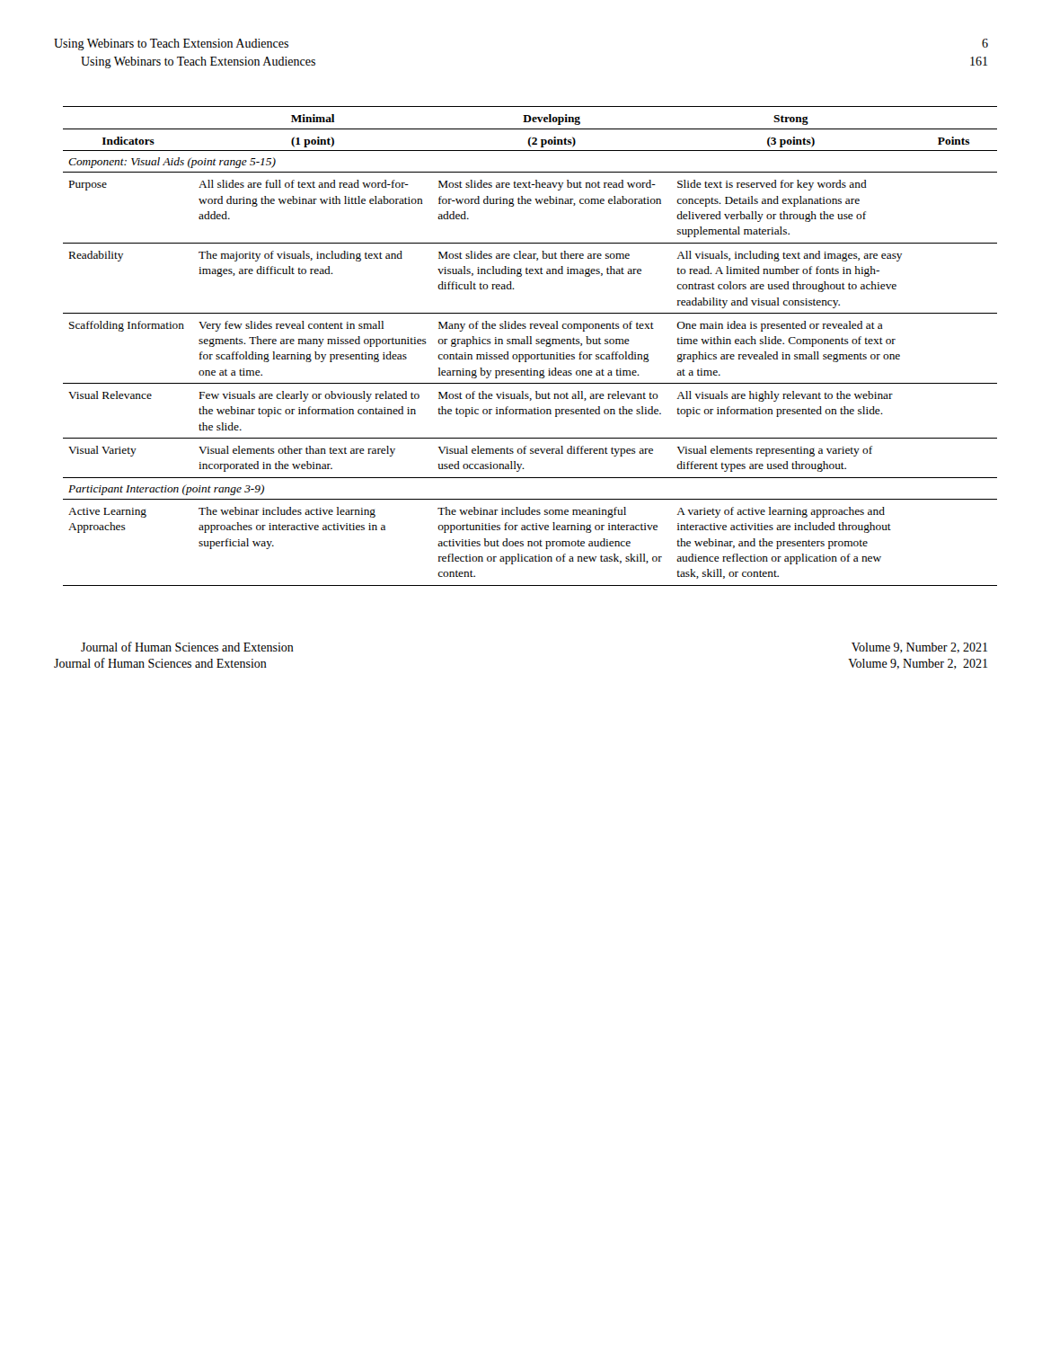Using Webinars to Teach Extension Audiences 6
Using Webinars to Teach Extension Audiences 161
| | Minimal | Developing | Strong | |
| --- | --- | --- | --- | --- |
| Indicators | (1 point) | (2 points) | (3 points) | Points |
| Component: Visual Aids (point range 5-15) |
| Purpose | All slides are full of text and read word-for-word during the webinar with little elaboration added. | Most slides are text-heavy but not read word-for-word during the webinar, come elaboration added. | Slide text is reserved for key words and concepts. Details and explanations are delivered verbally or through the use of supplemental materials. | |
| Readability | The majority of visuals, including text and images, are difficult to read. | Most slides are clear, but there are some visuals, including text and images, that are difficult to read. | All visuals, including text and images, are easy to read. A limited number of fonts in high-contrast colors are used throughout to achieve readability and visual consistency. | |
| Scaffolding Information | Very few slides reveal content in small segments. There are many missed opportunities for scaffolding learning by presenting ideas one at a time. | Many of the slides reveal components of text or graphics in small segments, but some contain missed opportunities for scaffolding learning by presenting ideas one at a time. | One main idea is presented or revealed at a time within each slide. Components of text or graphics are revealed in small segments or one at a time. | |
| Visual Relevance | Few visuals are clearly or obviously related to the webinar topic or information contained in the slide. | Most of the visuals, but not all, are relevant to the topic or information presented on the slide. | All visuals are highly relevant to the webinar topic or information presented on the slide. | |
| Visual Variety | Visual elements other than text are rarely incorporated in the webinar. | Visual elements of several different types are used occasionally. | Visual elements representing a variety of different types are used throughout. | |
| Participant Interaction (point range 3-9) |
| Active Learning Approaches | The webinar includes active learning approaches or interactive activities in a superficial way. | The webinar includes some meaningful opportunities for active learning or interactive activities but does not promote audience reflection or application of a new task, skill, or content. | A variety of active learning approaches and interactive activities are included throughout the webinar, and the presenters promote audience reflection or application of a new task, skill, or content. | |
Journal of Human Sciences and Extension Volume 9, Number 2, 2021
Journal of Human Sciences and Extension Volume 9, Number 2, 2021